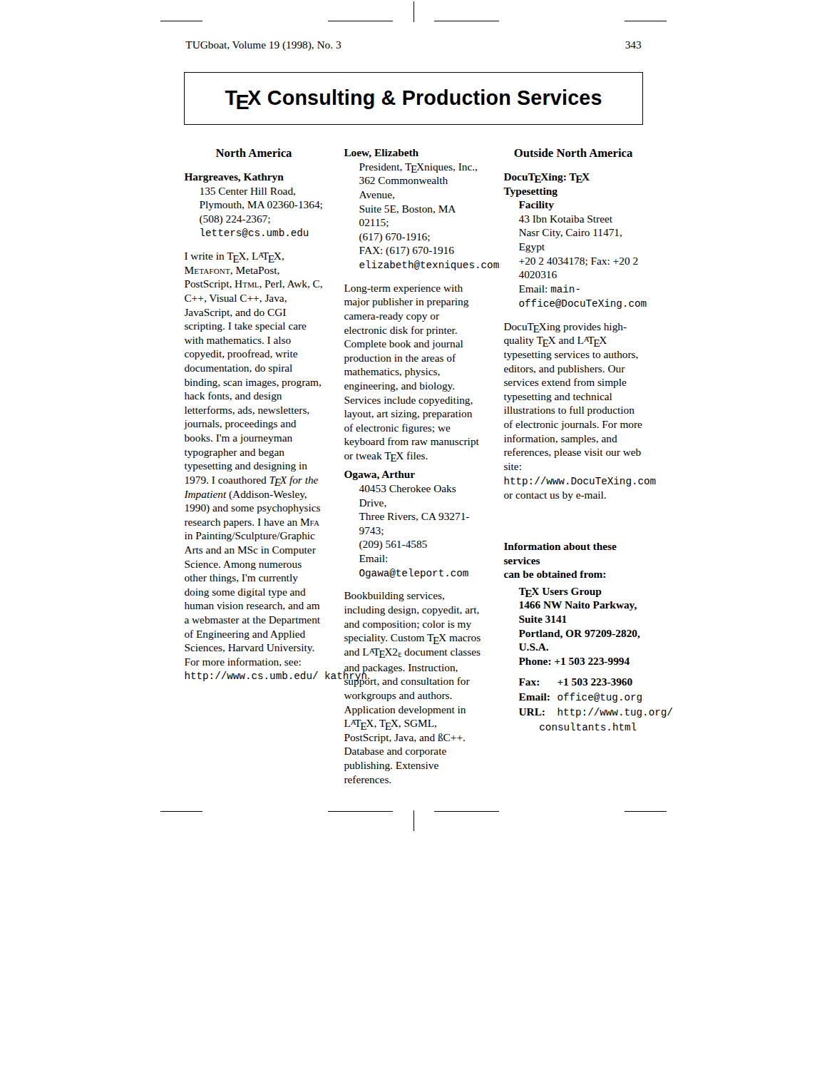TUGboat, Volume 19 (1998), No. 3 343
TEX Consulting & Production Services
North America
Hargreaves, Kathryn
135 Center Hill Road,
Plymouth, MA 02360-1364;
(508) 224-2367;
letters@cs.umb.edu
I write in TEX, LATEX, Metafont, MetaPost, PostScript, Html, Perl, Awk, C, C++, Visual C++, Java, JavaScript, and do CGI scripting. I take special care with mathematics. I also copyedit, proofread, write documentation, do spiral binding, scan images, program, hack fonts, and design letterforms, ads, newsletters, journals, proceedings and books. I'm a journeyman typographer and began typesetting and designing in 1979. I coauthored TEX for the Impatient (Addison-Wesley, 1990) and some psychophysics research papers. I have an Mfa in Painting/Sculpture/Graphic Arts and an MSc in Computer Science. Among numerous other things, I'm currently doing some digital type and human vision research, and am a webmaster at the Department of Engineering and Applied Sciences, Harvard University. For more information, see: http://www.cs.umb.edu/ kathryn.
Loew, Elizabeth
President, TEXniques, Inc.,
362 Commonwealth Avenue,
Suite 5E, Boston, MA 02115;
(617) 670-1916;
FAX: (617) 670-1916
elizabeth@texniques.com
Long-term experience with major publisher in preparing camera-ready copy or electronic disk for printer. Complete book and journal production in the areas of mathematics, physics, engineering, and biology. Services include copyediting, layout, art sizing, preparation of electronic figures; we keyboard from raw manuscript or tweak TEX files.
Ogawa, Arthur
40453 Cherokee Oaks Drive,
Three Rivers, CA 93271-9743;
(209) 561-4585
Email: Ogawa@teleport.com
Bookbuilding services, including design, copyedit, art, and composition; color is my speciality. Custom TEX macros and LATEX2ε document classes and packages. Instruction, support, and consultation for workgroups and authors. Application development in LATEX, TEX, SGML, PostScript, Java, and ßC++. Database and corporate publishing. Extensive references.
Outside North America
DocuTEXing: TEX Typesetting
Facility
43 Ibn Kotaiba Street
Nasr City, Cairo 11471, Egypt
+20 2 4034178; Fax: +20 2 4020316
Email: main-office@DocuTeXing.com
DocuTEXing provides high-quality TEX and LATEX typesetting services to authors, editors, and publishers. Our services extend from simple typesetting and technical illustrations to full production of electronic journals. For more information, samples, and references, please visit our web site: http://www.DocuTeXing.com or contact us by e-mail.
Information about these services
can be obtained from:
TEX Users Group
1466 NW Naito Parkway,
Suite 3141
Portland, OR 97209-2820,
U.S.A.
Phone: +1 503 223-9994
| Fax: | +1 503 223-3960 |
| Email: | office@tug.org |
| URL: | http://www.tug.org/ |
consultants.html